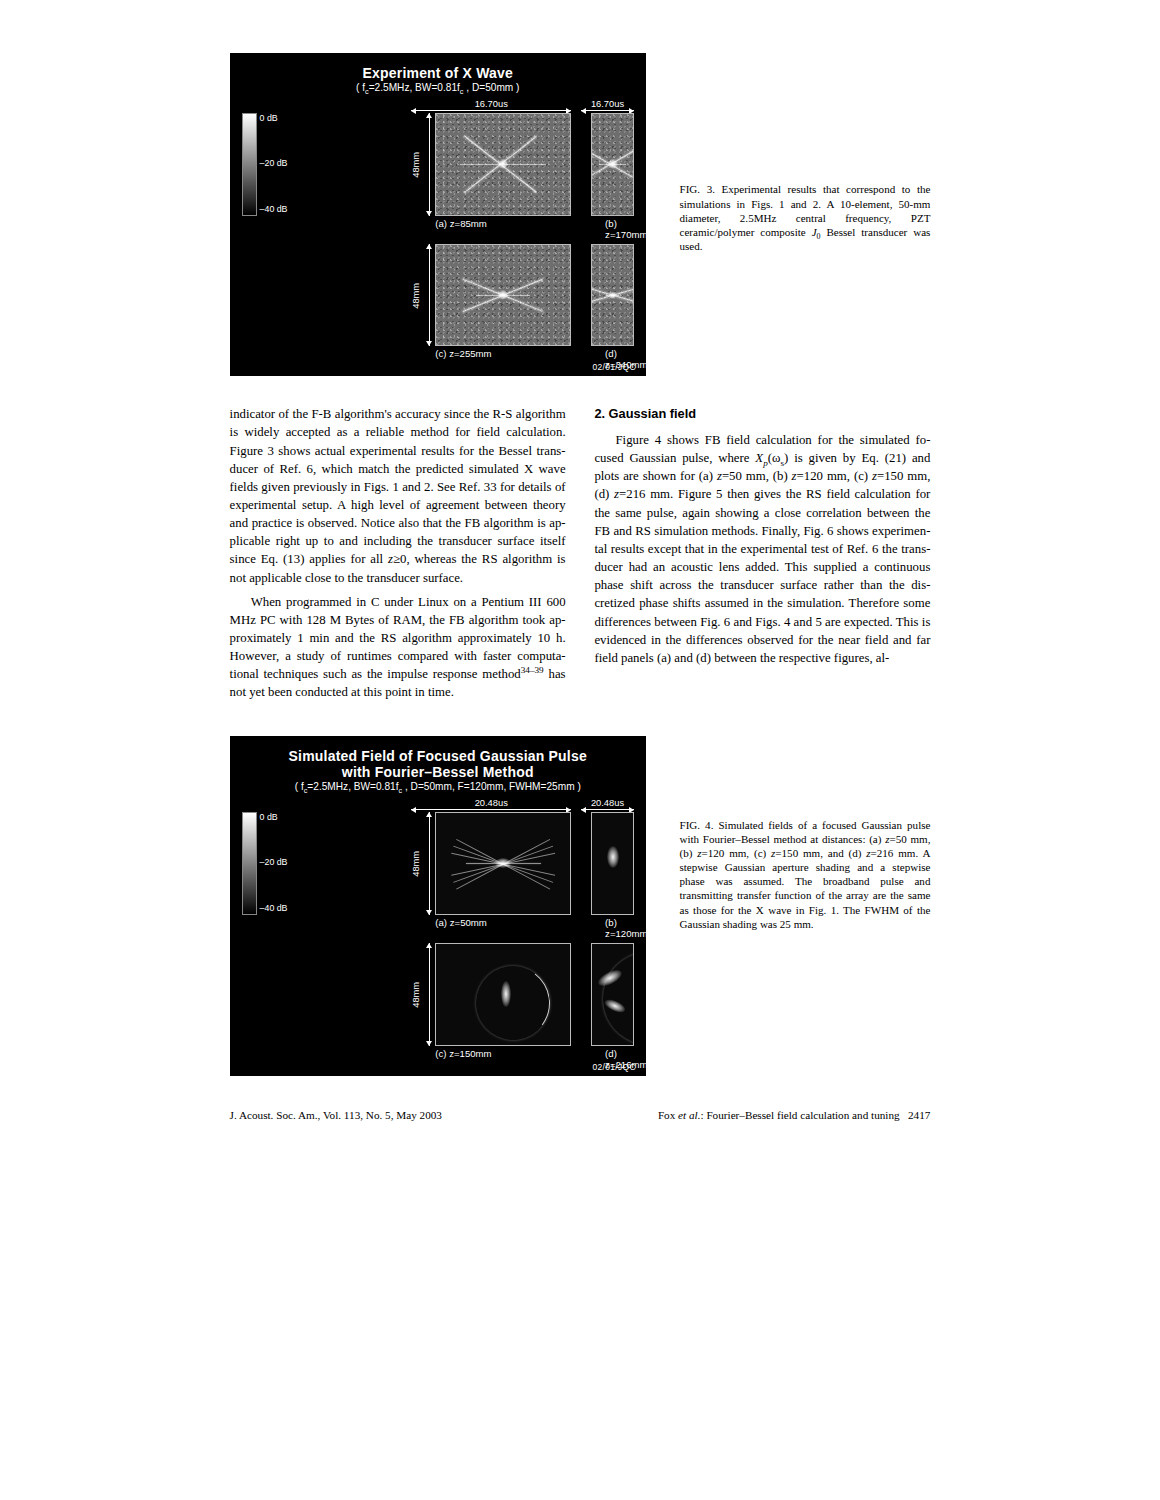Experiment of X Wave
( fc=2.5MHz, BW=0.81fc , D=50mm )
16.70us
48mm
(a) z=85mm
16.70us
(b) z=170mm
0 dB –20 dB –40 dB
48mm
(c) z=255mm
(d) z=340mm
02/01/JQC
FIG. 3. Experimental results that correspond to the simulations in Figs. 1 and 2. A 10-element, 50-mm diameter, 2.5MHz central frequency, PZT ceramic/polymer composite J0 Bessel transducer was used.
indicator of the F-B algorithm's accuracy since the R-S algorithm is widely accepted as a reliable method for field calculation. Figure 3 shows actual experimental results for the Bessel transducer of Ref. 6, which match the predicted simulated X wave fields given previously in Figs. 1 and 2. See Ref. 33 for details of experimental setup. A high level of agreement between theory and practice is observed. Notice also that the FB algorithm is applicable right up to and including the transducer surface itself since Eq. (13) applies for all z≥0, whereas the RS algorithm is not applicable close to the transducer surface.
When programmed in C under Linux on a Pentium III 600 MHz PC with 128 M Bytes of RAM, the FB algorithm took approximately 1 min and the RS algorithm approximately 10 h. However, a study of runtimes compared with faster computational techniques such as the impulse response method34–39 has not yet been conducted at this point in time.
2. Gaussian field
Figure 4 shows FB field calculation for the simulated focused Gaussian pulse, where Xp(ωs) is given by Eq. (21) and plots are shown for (a) z=50 mm, (b) z=120 mm, (c) z=150 mm, (d) z=216 mm. Figure 5 then gives the RS field calculation for the same pulse, again showing a close correlation between the FB and RS simulation methods. Finally, Fig. 6 shows experimental results except that in the experimental test of Ref. 6 the transducer had an acoustic lens added. This supplied a continuous phase shift across the transducer surface rather than the discretized phase shifts assumed in the simulation. Therefore some differences between Fig. 6 and Figs. 4 and 5 are expected. This is evidenced in the differences observed for the near field and far field panels (a) and (d) between the respective figures, al-
Simulated Field of Focused Gaussian Pulse
with Fourier–Bessel Method
( fc=2.5MHz, BW=0.81fc , D=50mm, F=120mm, FWHM=25mm )
20.48us
48mm
(a) z=50mm
20.48us
(b) z=120mm
0 dB –20 dB –40 dB
48mm
(c) z=150mm
(d) z=216mm
02/01/JQC
FIG. 4. Simulated fields of a focused Gaussian pulse with Fourier–Bessel method at distances: (a) z=50 mm, (b) z=120 mm, (c) z=150 mm, and (d) z=216 mm. A stepwise Gaussian aperture shading and a stepwise phase was assumed. The broadband pulse and transmitting transfer function of the array are the same as those for the X wave in Fig. 1. The FWHM of the Gaussian shading was 25 mm.
J. Acoust. Soc. Am., Vol. 113, No. 5, May 2003
Fox et al.: Fourier–Bessel field calculation and tuning 2417